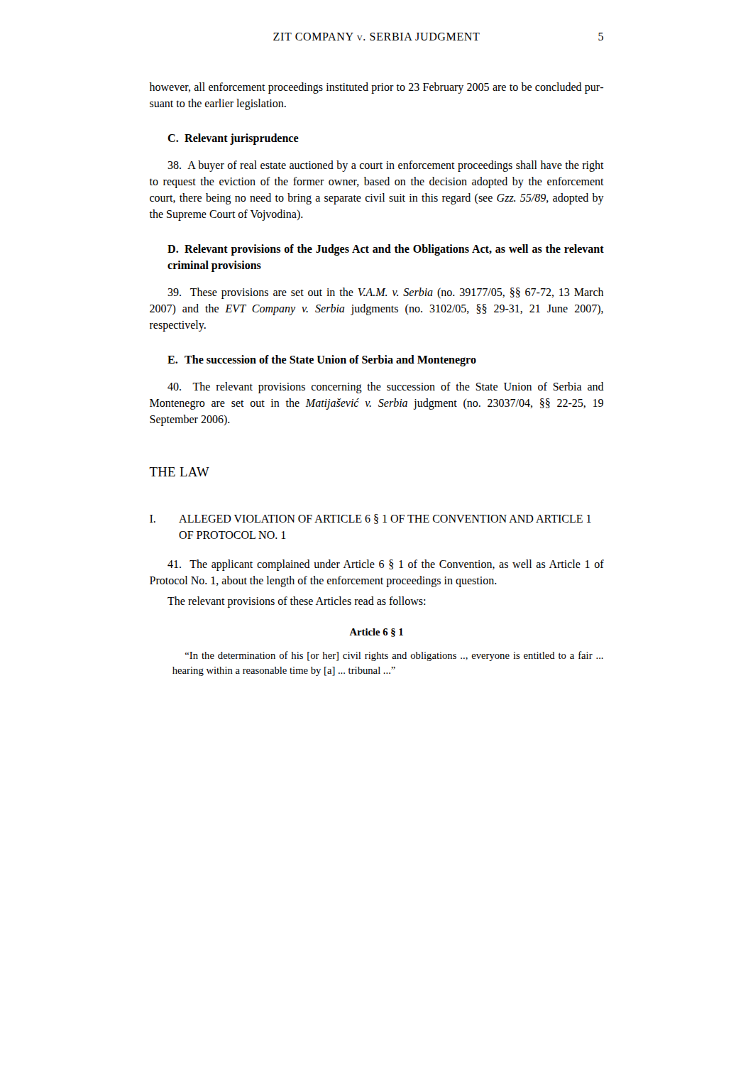ZIT COMPANY v. SERBIA JUDGMENT 5
however, all enforcement proceedings instituted prior to 23 February 2005 are to be concluded pursuant to the earlier legislation.
C. Relevant jurisprudence
38. A buyer of real estate auctioned by a court in enforcement proceedings shall have the right to request the eviction of the former owner, based on the decision adopted by the enforcement court, there being no need to bring a separate civil suit in this regard (see Gzz. 55/89, adopted by the Supreme Court of Vojvodina).
D. Relevant provisions of the Judges Act and the Obligations Act, as well as the relevant criminal provisions
39. These provisions are set out in the V.A.M. v. Serbia (no. 39177/05, §§ 67-72, 13 March 2007) and the EVT Company v. Serbia judgments (no. 3102/05, §§ 29-31, 21 June 2007), respectively.
E. The succession of the State Union of Serbia and Montenegro
40. The relevant provisions concerning the succession of the State Union of Serbia and Montenegro are set out in the Matijašević v. Serbia judgment (no. 23037/04, §§ 22-25, 19 September 2006).
THE LAW
I. Alleged violation of Article 6 § 1 of the Convention and Article 1 of Protocol No. 1
41. The applicant complained under Article 6 § 1 of the Convention, as well as Article 1 of Protocol No. 1, about the length of the enforcement proceedings in question.
The relevant provisions of these Articles read as follows:
Article 6 § 1
“In the determination of his [or her] civil rights and obligations .., everyone is entitled to a fair ... hearing within a reasonable time by [a] ... tribunal ...”